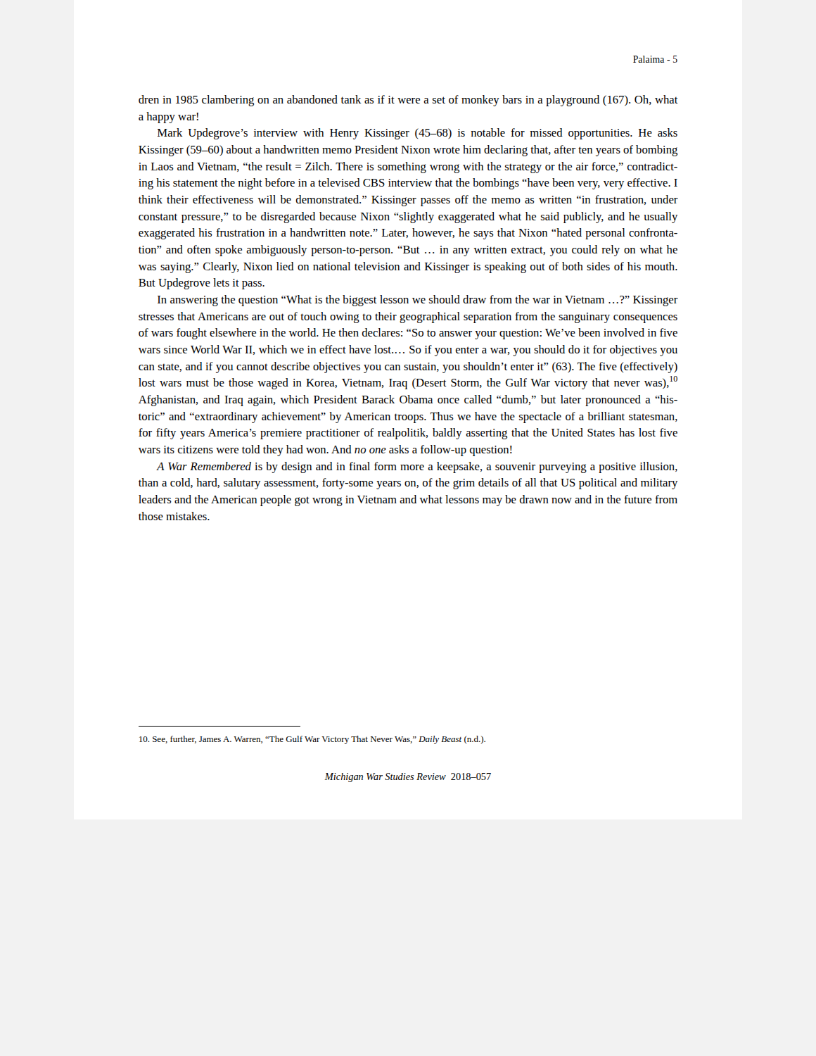Palaima - 5
dren in 1985 clambering on an abandoned tank as if it were a set of monkey bars in a playground (167). Oh, what a happy war!
Mark Updegrove’s interview with Henry Kissinger (45–68) is notable for missed opportunities. He asks Kissinger (59–60) about a handwritten memo President Nixon wrote him declaring that, after ten years of bombing in Laos and Vietnam, “the result = Zilch. There is something wrong with the strategy or the air force,” contradicting his statement the night before in a televised CBS interview that the bombings “have been very, very effective. I think their effectiveness will be demonstrated.” Kissinger passes off the memo as written “in frustration, under constant pressure,” to be disregarded because Nixon “slightly exaggerated what he said publicly, and he usually exaggerated his frustration in a handwritten note.” Later, however, he says that Nixon “hated personal confrontation” and often spoke ambiguously person-to-person. “But … in any written extract, you could rely on what he was saying.” Clearly, Nixon lied on national television and Kissinger is speaking out of both sides of his mouth. But Updegrove lets it pass.
In answering the question “What is the biggest lesson we should draw from the war in Vietnam …?” Kissinger stresses that Americans are out of touch owing to their geographical separation from the sanguinary consequences of wars fought elsewhere in the world. He then declares: “So to answer your question: We’ve been involved in five wars since World War II, which we in effect have lost.… So if you enter a war, you should do it for objectives you can state, and if you cannot describe objectives you can sustain, you shouldn’t enter it” (63). The five (effectively) lost wars must be those waged in Korea, Vietnam, Iraq (Desert Storm, the Gulf War victory that never was),10 Afghanistan, and Iraq again, which President Barack Obama once called “dumb,” but later pronounced a “historic” and “extraordinary achievement” by American troops. Thus we have the spectacle of a brilliant statesman, for fifty years America’s premiere practitioner of realpolitik, baldly asserting that the United States has lost five wars its citizens were told they had won. And no one asks a follow-up question!
A War Remembered is by design and in final form more a keepsake, a souvenir purveying a positive illusion, than a cold, hard, salutary assessment, forty-some years on, of the grim details of all that US political and military leaders and the American people got wrong in Vietnam and what lessons may be drawn now and in the future from those mistakes.
10. See, further, James A. Warren, “The Gulf War Victory That Never Was,” Daily Beast (n.d.).
Michigan War Studies Review 2018–057